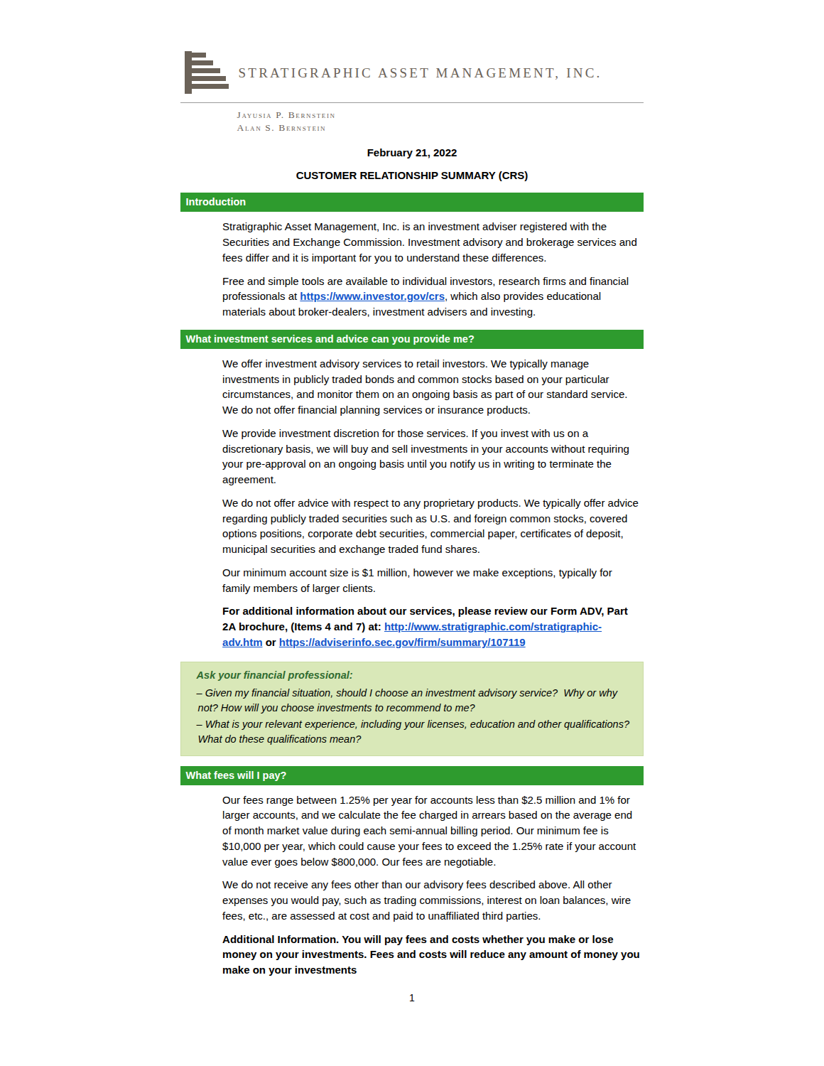Stratigraphic Asset Management, Inc.
Jayusia P. Bernstein
Alan S. Bernstein
February 21, 2022
CUSTOMER RELATIONSHIP SUMMARY (CRS)
Introduction
Stratigraphic Asset Management, Inc. is an investment adviser registered with the Securities and Exchange Commission. Investment advisory and brokerage services and fees differ and it is important for you to understand these differences.
Free and simple tools are available to individual investors, research firms and financial professionals at https://www.investor.gov/crs, which also provides educational materials about broker-dealers, investment advisers and investing.
What investment services and advice can you provide me?
We offer investment advisory services to retail investors. We typically manage investments in publicly traded bonds and common stocks based on your particular circumstances, and monitor them on an ongoing basis as part of our standard service. We do not offer financial planning services or insurance products.
We provide investment discretion for those services. If you invest with us on a discretionary basis, we will buy and sell investments in your accounts without requiring your pre-approval on an ongoing basis until you notify us in writing to terminate the agreement.
We do not offer advice with respect to any proprietary products. We typically offer advice regarding publicly traded securities such as U.S. and foreign common stocks, covered options positions, corporate debt securities, commercial paper, certificates of deposit, municipal securities and exchange traded fund shares.
Our minimum account size is $1 million, however we make exceptions, typically for family members of larger clients.
For additional information about our services, please review our Form ADV, Part 2A brochure, (Items 4 and 7) at: http://www.stratigraphic.com/stratigraphic-adv.htm or https://adviserinfo.sec.gov/firm/summary/107119
Ask your financial professional:
– Given my financial situation, should I choose an investment advisory service? Why or why not? How will you choose investments to recommend to me?
– What is your relevant experience, including your licenses, education and other qualifications? What do these qualifications mean?
What fees will I pay?
Our fees range between 1.25% per year for accounts less than $2.5 million and 1% for larger accounts, and we calculate the fee charged in arrears based on the average end of month market value during each semi-annual billing period. Our minimum fee is $10,000 per year, which could cause your fees to exceed the 1.25% rate if your account value ever goes below $800,000. Our fees are negotiable.
We do not receive any fees other than our advisory fees described above. All other expenses you would pay, such as trading commissions, interest on loan balances, wire fees, etc., are assessed at cost and paid to unaffiliated third parties.
Additional Information. You will pay fees and costs whether you make or lose money on your investments. Fees and costs will reduce any amount of money you make on your investments
1